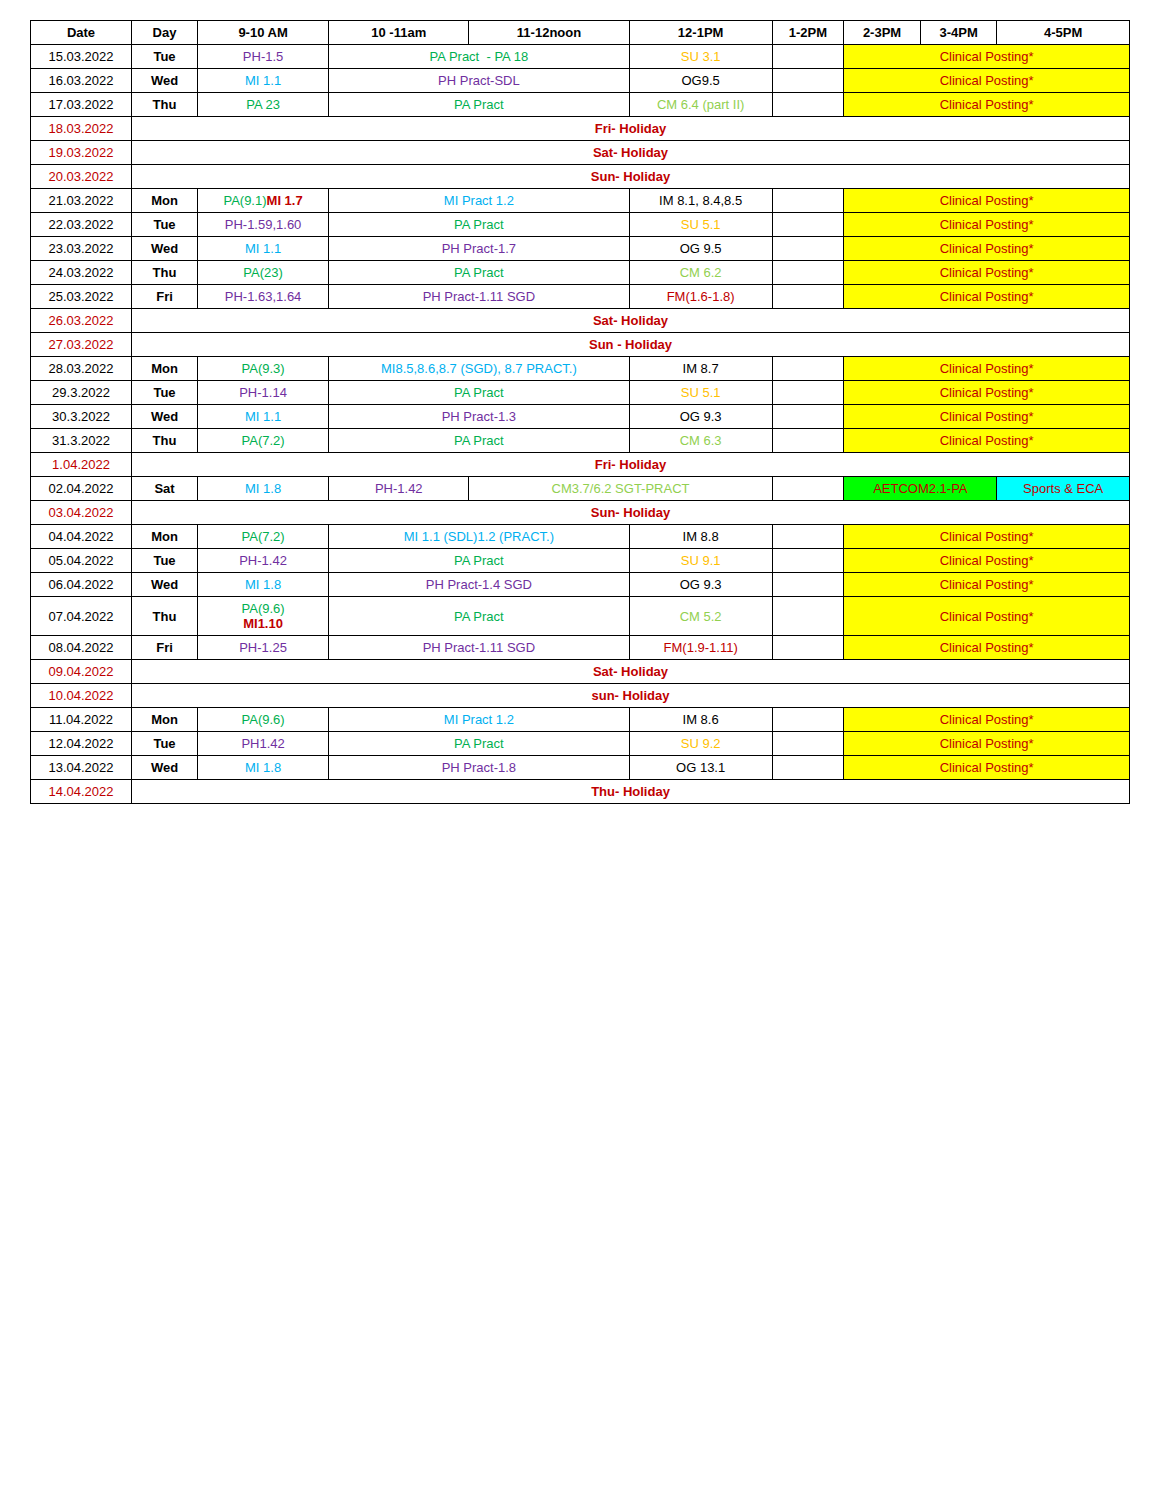| Date | Day | 9-10 AM | 10 -11am | 11-12noon | 12-1PM | 1-2PM | 2-3PM | 3-4PM | 4-5PM |
| --- | --- | --- | --- | --- | --- | --- | --- | --- | --- |
| 15.03.2022 | Tue | PH-1.5 | PA Pract - PA 18 | SU 3.1 | | Clinical Posting* |
| 16.03.2022 | Wed | MI 1.1 | PH Pract-SDL | OG9.5 | | Clinical Posting* |
| 17.03.2022 | Thu | PA 23 | PA Pract | CM 6.4 (part II) | | Clinical Posting* |
| 18.03.2022 | Fri- Holiday |
| 19.03.2022 | Sat- Holiday |
| 20.03.2022 | Sun- Holiday |
| 21.03.2022 | Mon | PA(9.1) MI 1.7 | MI Pract 1.2 | IM 8.1, 8.4,8.5 | | Clinical Posting* |
| 22.03.2022 | Tue | PH-1.59,1.60 | PA Pract | SU 5.1 | | Clinical Posting* |
| 23.03.2022 | Wed | MI 1.1 | PH Pract-1.7 | OG 9.5 | | Clinical Posting* |
| 24.03.2022 | Thu | PA(23) | PA Pract | CM 6.2 | | Clinical Posting* |
| 25.03.2022 | Fri | PH-1.63,1.64 | PH Pract-1.11 SGD | FM(1.6-1.8) | | Clinical Posting* |
| 26.03.2022 | Sat- Holiday |
| 27.03.2022 | Sun - Holiday |
| 28.03.2022 | Mon | PA(9.3) | MI8.5,8.6,8.7 (SGD), 8.7 PRACT.) | IM 8.7 | | Clinical Posting* |
| 29.3.2022 | Tue | PH-1.14 | PA Pract | SU 5.1 | | Clinical Posting* |
| 30.3.2022 | Wed | MI 1.1 | PH Pract-1.3 | OG 9.3 | | Clinical Posting* |
| 31.3.2022 | Thu | PA(7.2) | PA Pract | CM 6.3 | | Clinical Posting* |
| 1.04.2022 | Fri- Holiday |
| 02.04.2022 | Sat | MI 1.8 | PH-1.42 | CM3.7/6.2 SGT-PRACT | | AETCOM2.1-PA | Sports & ECA |
| 03.04.2022 | Sun- Holiday |
| 04.04.2022 | Mon | PA(7.2) | MI 1.1 (SDL)1.2 (PRACT.) | IM 8.8 | | Clinical Posting* |
| 05.04.2022 | Tue | PH-1.42 | PA Pract | SU 9.1 | | Clinical Posting* |
| 06.04.2022 | Wed | MI 1.8 | PH Pract-1.4 SGD | OG 9.3 | | Clinical Posting* |
| 07.04.2022 | Thu | PA(9.6) MI1.10 | PA Pract | CM 5.2 | | Clinical Posting* |
| 08.04.2022 | Fri | PH-1.25 | PH Pract-1.11 SGD | FM(1.9-1.11) | | Clinical Posting* |
| 09.04.2022 | Sat- Holiday |
| 10.04.2022 | sun- Holiday |
| 11.04.2022 | Mon | PA(9.6) | MI Pract 1.2 | IM 8.6 | | Clinical Posting* |
| 12.04.2022 | Tue | PH1.42 | PA Pract | SU 9.2 | | Clinical Posting* |
| 13.04.2022 | Wed | MI 1.8 | PH Pract-1.8 | OG 13.1 | | Clinical Posting* |
| 14.04.2022 | Thu- Holiday |